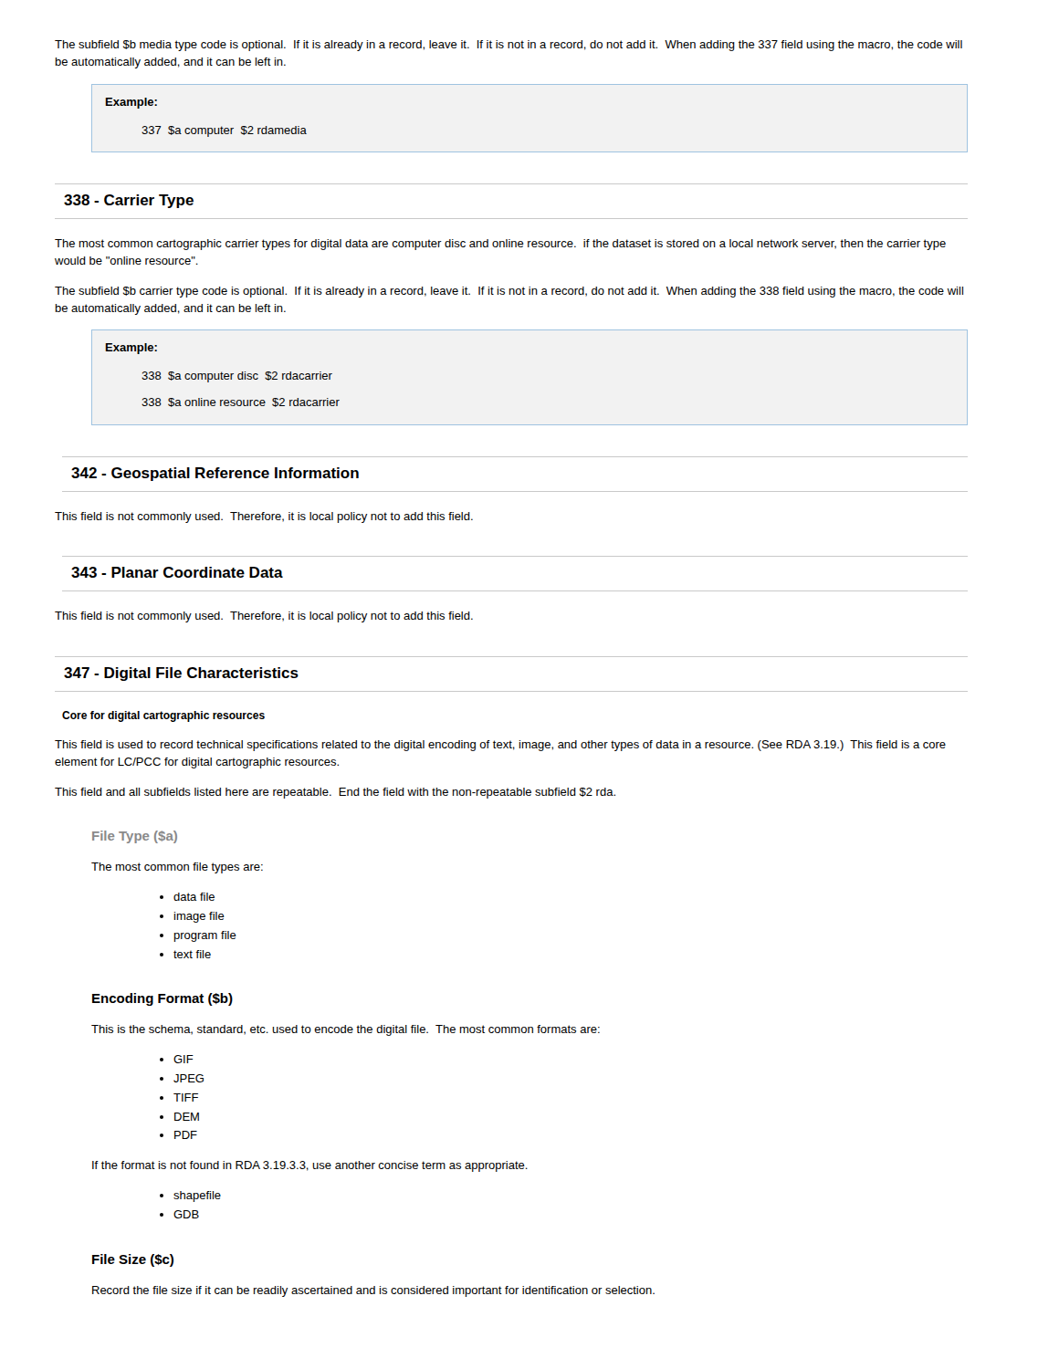The subfield $b media type code is optional. If it is already in a record, leave it. If it is not in a record, do not add it. When adding the 337 field using the macro, the code will be automatically added, and it can be left in.
Example:
337 $a computer $2 rdamedia
338 - Carrier Type
The most common cartographic carrier types for digital data are computer disc and online resource. if the dataset is stored on a local network server, then the carrier type would be "online resource".
The subfield $b carrier type code is optional. If it is already in a record, leave it. If it is not in a record, do not add it. When adding the 338 field using the macro, the code will be automatically added, and it can be left in.
Example:
338 $a computer disc $2 rdacarrier
338 $a online resource $2 rdacarrier
342 - Geospatial Reference Information
This field is not commonly used. Therefore, it is local policy not to add this field.
343 - Planar Coordinate Data
This field is not commonly used. Therefore, it is local policy not to add this field.
347 - Digital File Characteristics
Core for digital cartographic resources
This field is used to record technical specifications related to the digital encoding of text, image, and other types of data in a resource. (See RDA 3.19.) This field is a core element for LC/PCC for digital cartographic resources.
This field and all subfields listed here are repeatable. End the field with the non-repeatable subfield $2 rda.
File Type ($a)
The most common file types are:
data file
image file
program file
text file
Encoding Format ($b)
This is the schema, standard, etc. used to encode the digital file. The most common formats are:
GIF
JPEG
TIFF
DEM
PDF
If the format is not found in RDA 3.19.3.3, use another concise term as appropriate.
shapefile
GDB
File Size ($c)
Record the file size if it can be readily ascertained and is considered important for identification or selection.